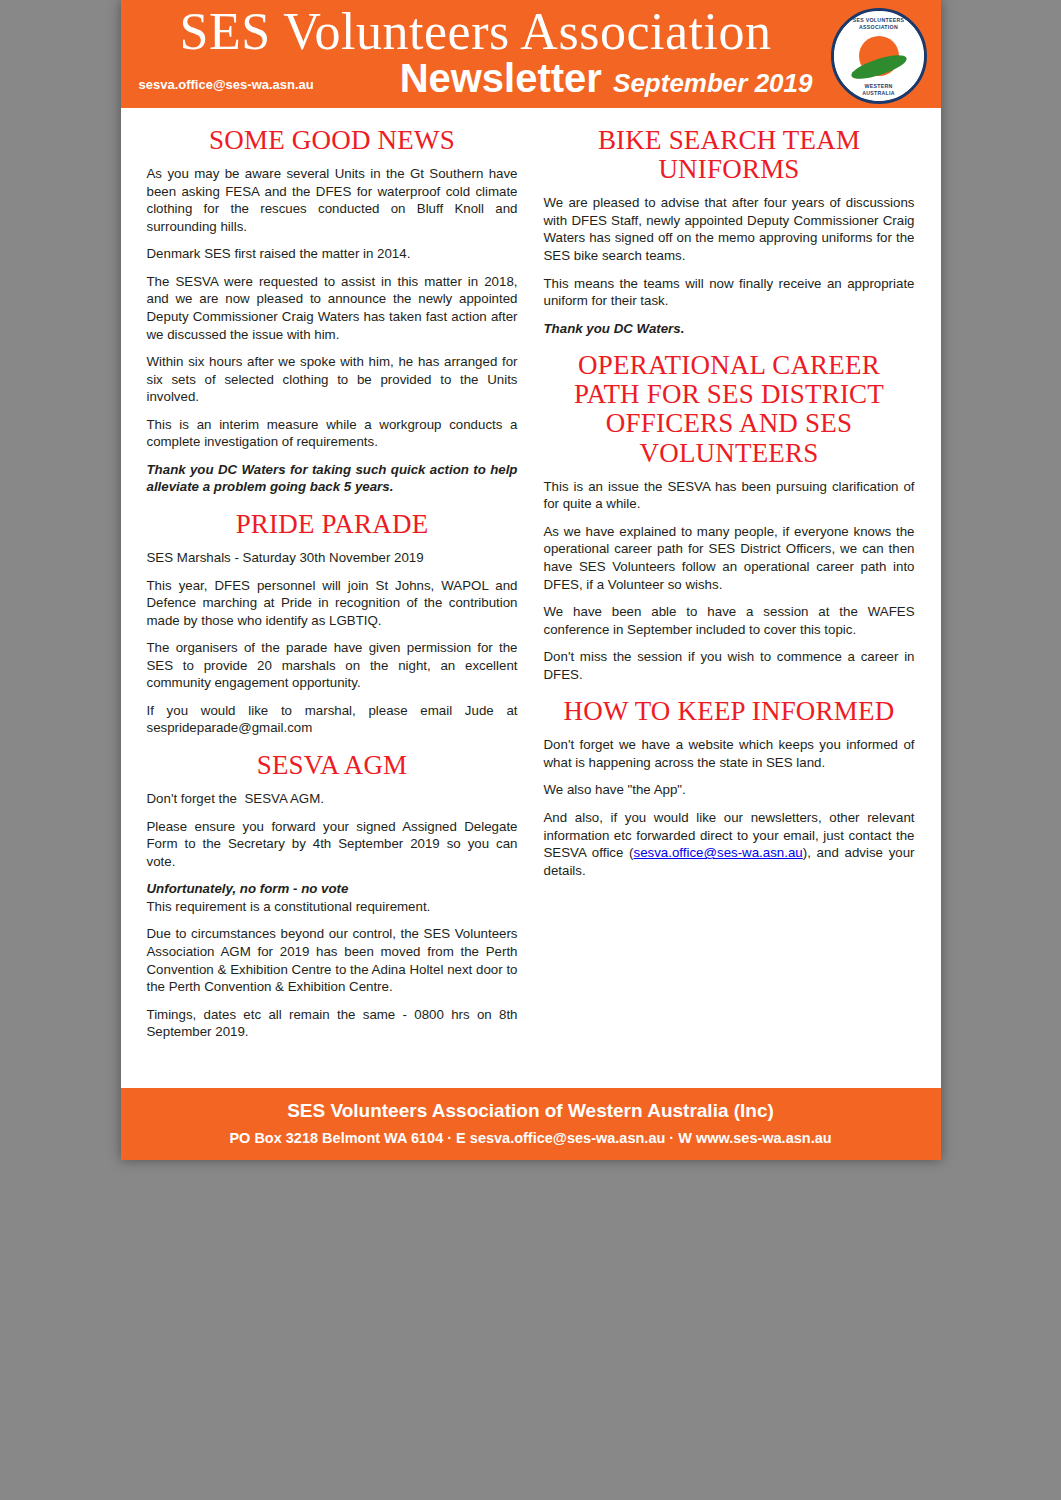SES Volunteers Association
sesva.office@ses-wa.asn.au
Newsletter September 2019
SES VOLUNTEERS ASSOCIATION WESTERN AUSTRALIA
SOME GOOD NEWS
As you may be aware several Units in the Gt Southern have been asking FESA and the DFES for waterproof cold climate clothing for the rescues conducted on Bluff Knoll and surrounding hills.
Denmark SES first raised the matter in 2014.
The SESVA were requested to assist in this matter in 2018, and we are now pleased to announce the newly appointed Deputy Commissioner Craig Waters has taken fast action after we discussed the issue with him.
Within six hours after we spoke with him, he has arranged for six sets of selected clothing to be provided to the Units involved.
This is an interim measure while a workgroup conducts a complete investigation of requirements.
Thank you DC Waters for taking such quick action to help alleviate a problem going back 5 years.
PRIDE PARADE
SES Marshals - Saturday 30th November 2019
This year, DFES personnel will join St Johns, WAPOL and Defence marching at Pride in recognition of the contribution made by those who identify as LGBTIQ.
The organisers of the parade have given permission for the SES to provide 20 marshals on the night, an excellent community engagement opportunity.
If you would like to marshal, please email Jude at sesprideparade@gmail.com
SESVA AGM
Don't forget the SESVA AGM.
Please ensure you forward your signed Assigned Delegate Form to the Secretary by 4th September 2019 so you can vote.
Unfortunately, no form - no vote
This requirement is a constitutional requirement.
Due to circumstances beyond our control, the SES Volunteers Association AGM for 2019 has been moved from the Perth Convention & Exhibition Centre to the Adina Holtel next door to the Perth Convention & Exhibition Centre.
Timings, dates etc all remain the same - 0800 hrs on 8th September 2019.
BIKE SEARCH TEAM
UNIFORMS
We are pleased to advise that after four years of discussions with DFES Staff, newly appointed Deputy Commissioner Craig Waters has signed off on the memo approving uniforms for the SES bike search teams.
This means the teams will now finally receive an appropriate uniform for their task.
Thank you DC Waters.
OPERATIONAL CAREER
PATH FOR SES DISTRICT
OFFICERS AND SES
VOLUNTEERS
This is an issue the SESVA has been pursuing clarification of for quite a while.
As we have explained to many people, if everyone knows the operational career path for SES District Officers, we can then have SES Volunteers follow an operational career path into DFES, if a Volunteer so wishs.
We have been able to have a session at the WAFES conference in September included to cover this topic.
Don't miss the session if you wish to commence a career in DFES.
HOW TO KEEP INFORMED
Don't forget we have a website which keeps you informed of what is happening across the state in SES land.
We also have "the App".
And also, if you would like our newsletters, other relevant information etc forwarded direct to your email, just contact the SESVA office (sesva.office@ses-wa.asn.au), and advise your details.
SES Volunteers Association of Western Australia (Inc)
PO Box 3218 Belmont WA 6104 · E sesva.office@ses-wa.asn.au · W www.ses-wa.asn.au